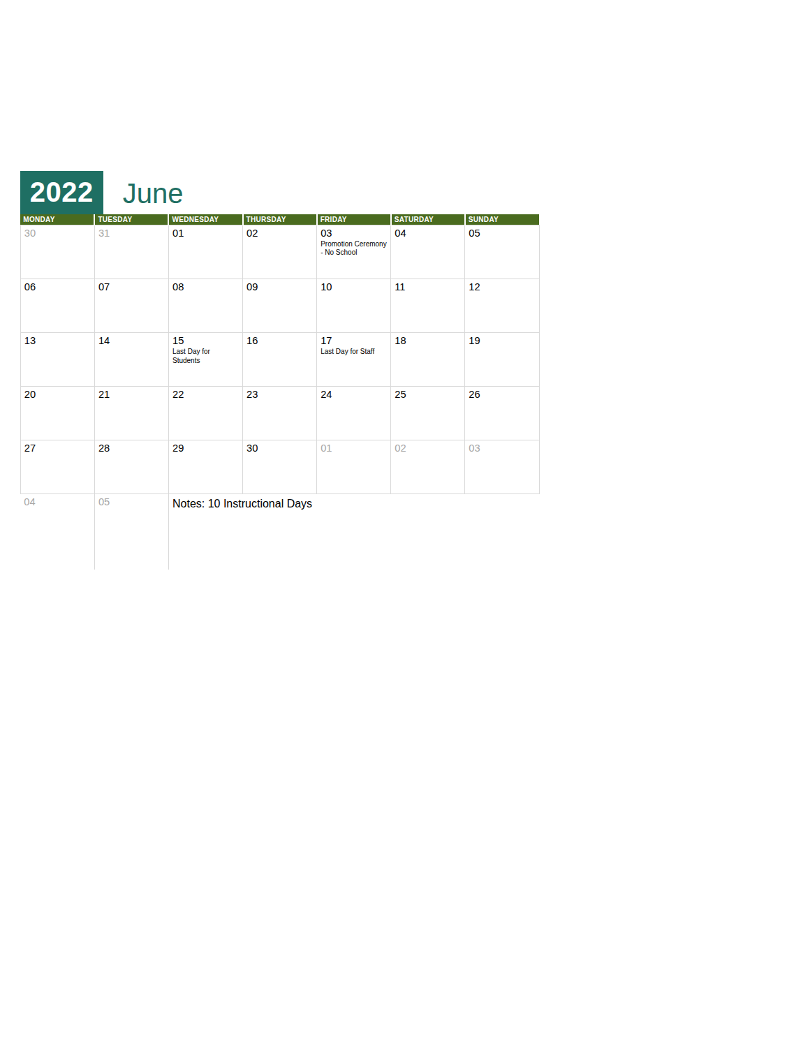2022
June
| MONDAY | TUESDAY | WEDNESDAY | THURSDAY | FRIDAY | SATURDAY | SUNDAY |
| --- | --- | --- | --- | --- | --- | --- |
| 30 | 31 | 01 | 02 | 03 Promotion Ceremony - No School | 04 | 05 |
| 06 | 07 | 08 | 09 | 10 | 11 | 12 |
| 13 | 14 | 15 Last Day for Students | 16 | 17 Last Day for Staff | 18 | 19 |
| 20 | 21 | 22 | 23 | 24 | 25 | 26 |
| 27 | 28 | 29 | 30 | 01 | 02 | 03 |
| 04 | 05 | Notes: 10 Instructional Days |